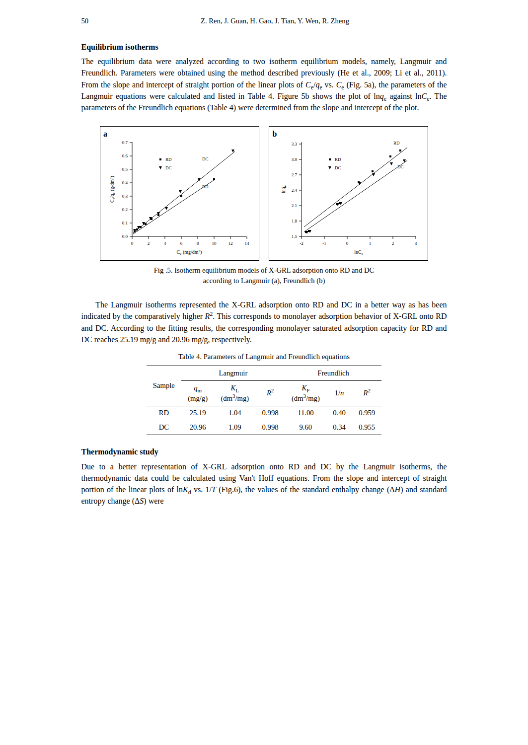50 Z. Ren, J. Guan, H. Gao, J. Tian, Y. Wen, R. Zheng
Equilibrium isotherms
The equilibrium data were analyzed according to two isotherm equilibrium models, namely, Langmuir and Freundlich. Parameters were obtained using the method described previously (He et al., 2009; Li et al., 2011). From the slope and intercept of straight portion of the linear plots of Ce/qe vs. Ce (Fig. 5a), the parameters of the Langmuir equations were calculated and listed in Table 4. Figure 5b shows the plot of lnqe against lnCe. The parameters of the Freundlich equations (Table 4) were determined from the slope and intercept of the plot.
a 0.0 0.1 0.2 0.3 0.4 0.5 0.6 0.7 0 2 4 6 8 10 12 14 Ce (mg/dm3) Ce/qe (g/dm3) RD DC DC RD
b 1.5 1.8 2.1 2.4 2.7 3.0 3.3 -2 -1 0 1 2 3 lnCe lnqe RD DC RD DC
Fig .5. Isotherm equilibrium models of X-GRL adsorption onto RD and DC
according to Langmuir (a), Freundlich (b)
The Langmuir isotherms represented the X-GRL adsorption onto RD and DC in a better way as has been indicated by the comparatively higher R2. This corresponds to monolayer adsorption behavior of X-GRL onto RD and DC. According to the fitting results, the corresponding monolayer saturated adsorption capacity for RD and DC reaches 25.19 mg/g and 20.96 mg/g, respectively.
Table 4. Parameters of Langmuir and Freundlich equations
| Sample | Langmuir | Freundlich |
| --- | --- | --- |
| q m (mg/g) | K L (dm 3 /mg) | R 2 | K F (dm 3 /mg) | 1/ n | R 2 |
| RD | 25.19 | 1.04 | 0.998 | 11.00 | 0.40 | 0.959 |
| DC | 20.96 | 1.09 | 0.998 | 9.60 | 0.34 | 0.955 |
Thermodynamic study
Due to a better representation of X-GRL adsorption onto RD and DC by the Langmuir isotherms, the thermodynamic data could be calculated using Van't Hoff equations. From the slope and intercept of straight portion of the linear plots of lnKd vs. 1/T (Fig.6), the values of the standard enthalpy change (ΔH) and standard entropy change (ΔS) were